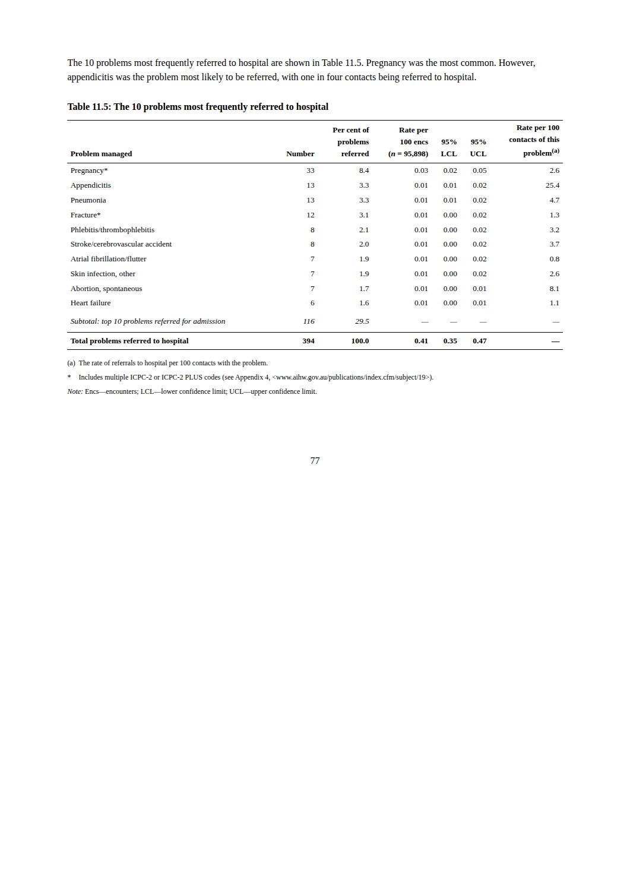The 10 problems most frequently referred to hospital are shown in Table 11.5. Pregnancy was the most common. However, appendicitis was the problem most likely to be referred, with one in four contacts being referred to hospital.
Table 11.5: The 10 problems most frequently referred to hospital
| Problem managed | Number | Per cent of problems referred | Rate per 100 encs ( n = 95,898) | 95% LCL | 95% UCL | Rate per 100 contacts of this problem (a) |
| --- | --- | --- | --- | --- | --- | --- |
| Pregnancy* | 33 | 8.4 | 0.03 | 0.02 | 0.05 | 2.6 |
| Appendicitis | 13 | 3.3 | 0.01 | 0.01 | 0.02 | 25.4 |
| Pneumonia | 13 | 3.3 | 0.01 | 0.01 | 0.02 | 4.7 |
| Fracture* | 12 | 3.1 | 0.01 | 0.00 | 0.02 | 1.3 |
| Phlebitis/thrombophlebitis | 8 | 2.1 | 0.01 | 0.00 | 0.02 | 3.2 |
| Stroke/cerebrovascular accident | 8 | 2.0 | 0.01 | 0.00 | 0.02 | 3.7 |
| Atrial fibrillation/flutter | 7 | 1.9 | 0.01 | 0.00 | 0.02 | 0.8 |
| Skin infection, other | 7 | 1.9 | 0.01 | 0.00 | 0.02 | 2.6 |
| Abortion, spontaneous | 7 | 1.7 | 0.01 | 0.00 | 0.01 | 8.1 |
| Heart failure | 6 | 1.6 | 0.01 | 0.00 | 0.01 | 1.1 |
| Subtotal: top 10 problems referred for admission | 116 | 29.5 | — | — | — | — |
| Total problems referred to hospital | 394 | 100.0 | 0.41 | 0.35 | 0.47 | — |
(a) The rate of referrals to hospital per 100 contacts with the problem.
*Includes multiple ICPC-2 or ICPC-2 PLUS codes (see Appendix 4, <www.aihw.gov.au/publications/index.cfm/subject/19>).
Note: Encs—encounters; LCL—lower confidence limit; UCL—upper confidence limit.
77